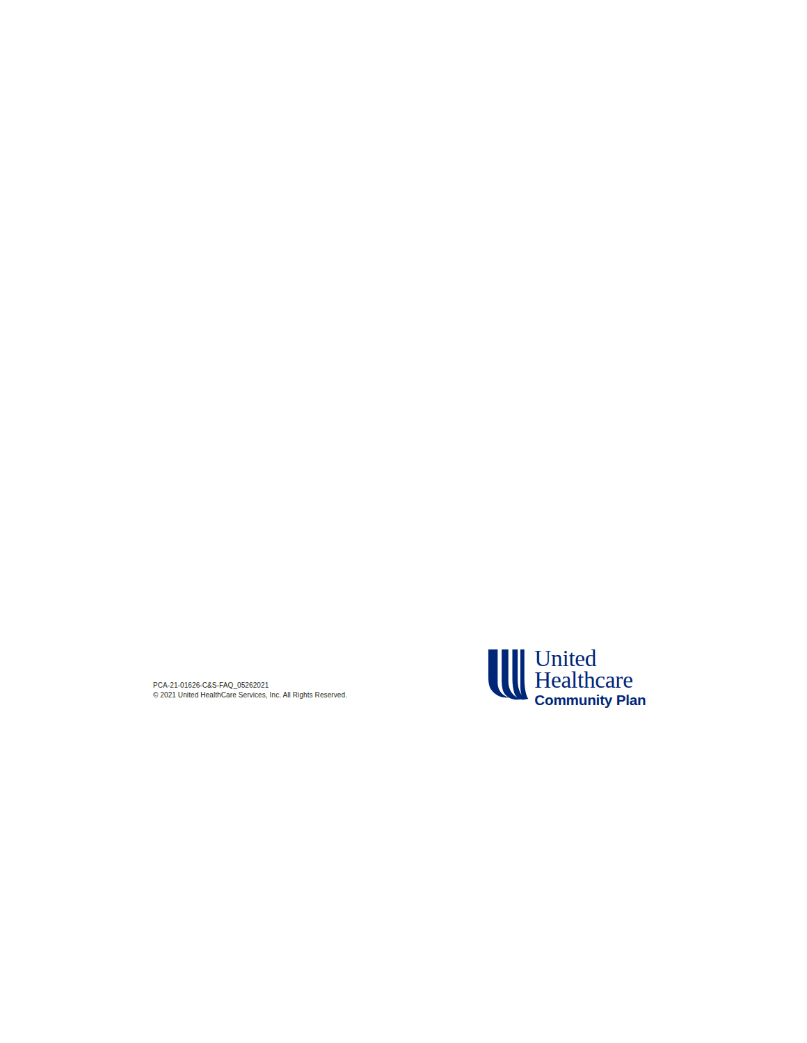PCA-21-01626-C&S-FAQ_05262021
© 2021 United HealthCare Services, Inc. All Rights Reserved.
United Healthcare Community Plan